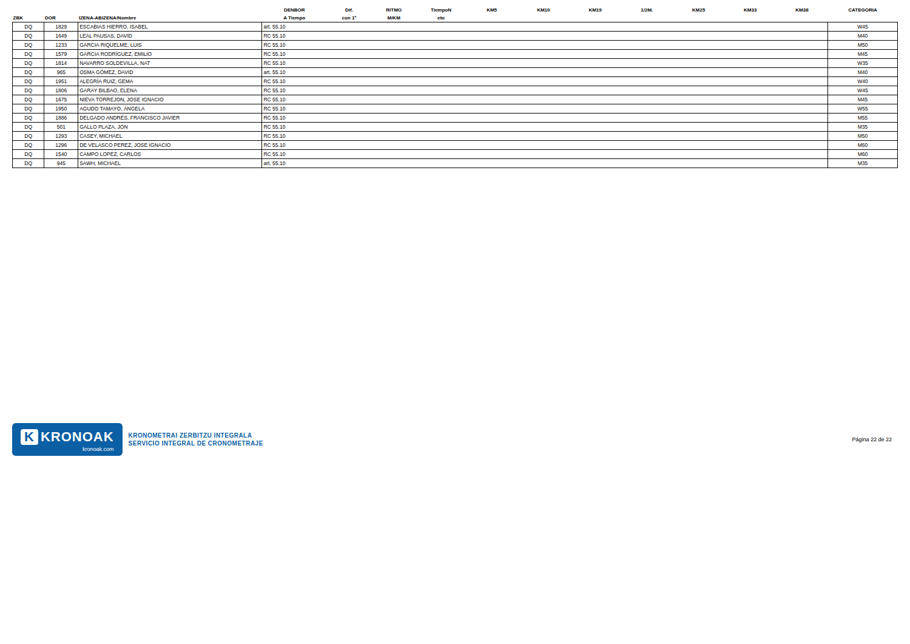| | | | DENBOR | Dif. | RITMO | TiempoN | KM5 | KM10 | KM19 | 1/2M. | KM25 | KM33 | KM38 | CATEGORIA |
| --- | --- | --- | --- | --- | --- | --- | --- | --- | --- | --- | --- | --- | --- | --- |
| ZBK | DOR | IZENA-ABIZENA/Nombre | A Tiempo | con 1º | M/KM | eto | | | | | | | | |
| DQ | 1829 | ESCABIAS HIERRO, ISABEL | art. 55.10 | | | | | | | | | | | W45 |
| DQ | 1649 | LEAL PAUSAS, DAVID | RC 55.10 | | | | | | | | | | | M40 |
| DQ | 1233 | GARCIA RIQUELME, LUIS | RC 55.10 | | | | | | | | | | | M50 |
| DQ | 1579 | GARCIA RODRÍGUEZ, EMILIO | RC 55.10 | | | | | | | | | | | M45 |
| DQ | 1814 | NAVARRO SOLDEVILLA, NAT | RC 55.10 | | | | | | | | | | | W35 |
| DQ | 965 | OSMA GÓMEZ, DAVID | art. 55.10 | | | | | | | | | | | M40 |
| DQ | 1951 | ALEGRÍA RUIZ, GEMA | RC 55.10 | | | | | | | | | | | W40 |
| DQ | 1806 | GARAY BILBAO, ELENA | RC 55.10 | | | | | | | | | | | W45 |
| DQ | 1675 | NIEVA TORREJON, JOSE IGNACIO | RC 55.10 | | | | | | | | | | | M45 |
| DQ | 1950 | AGUDO TAMAYO, ÁNGELA | RC 55.10 | | | | | | | | | | | W55 |
| DQ | 1886 | DELGADO ANDRÉS, FRANCISCO JAVIER | RC 55.10 | | | | | | | | | | | M55 |
| DQ | 501 | GALLO PLAZA, JON | RC 55.10 | | | | | | | | | | | M35 |
| DQ | 1293 | CASEY, MICHAEL | RC 55.10 | | | | | | | | | | | M50 |
| DQ | 1296 | DE VELASCO PEREZ, JOSE IGNACIO | RC 55.10 | | | | | | | | | | | M60 |
| DQ | 1540 | CAMPO LOPEZ, CARLOS | RC 55.10 | | | | | | | | | | | M60 |
| DQ | 945 | SAWH, MICHAEL | art. 55.10 | | | | | | | | | | | M35 |
KKRONOAKkronoak.com
KRONOMETRAI ZERBITZU INTEGRALA
SERVICIO INTEGRAL DE CRONOMETRAJE
Página 22 de 22